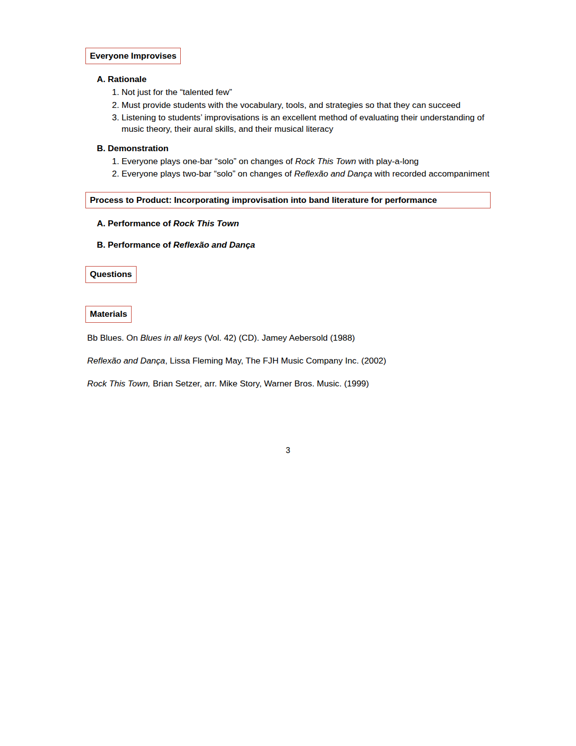Everyone Improvises
Rationale
Not just for the “talented few”
Must provide students with the vocabulary, tools, and strategies so that they can succeed
Listening to students’ improvisations is an excellent method of evaluating their understanding of music theory, their aural skills, and their musical literacy
Demonstration
Everyone plays one-bar “solo” on changes of Rock This Town with play-a-long
Everyone plays two-bar “solo” on changes of Reflexão and Dança with recorded accompaniment
Process to Product: Incorporating improvisation into band literature for performance
Performance of Rock This Town
Performance of Reflexão and Dança
Questions
Materials
Bb Blues. On Blues in all keys (Vol. 42) (CD). Jamey Aebersold (1988)
Reflexão and Dança, Lissa Fleming May, The FJH Music Company Inc. (2002)
Rock This Town, Brian Setzer, arr. Mike Story, Warner Bros. Music. (1999)
3